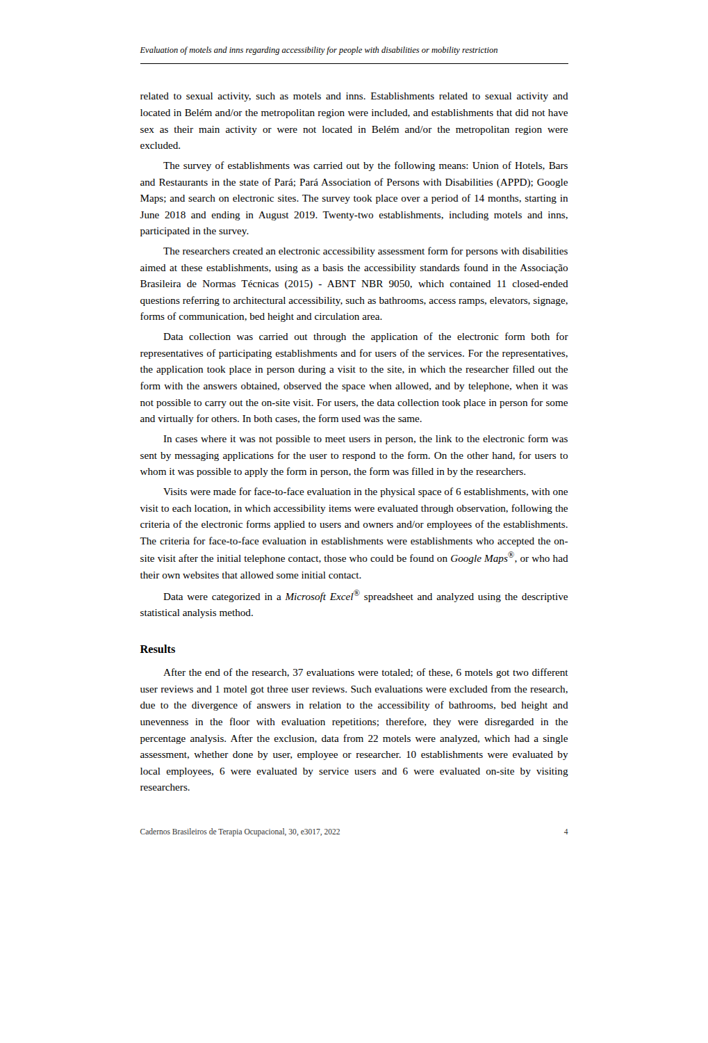Evaluation of motels and inns regarding accessibility for people with disabilities or mobility restriction
related to sexual activity, such as motels and inns. Establishments related to sexual activity and located in Belém and/or the metropolitan region were included, and establishments that did not have sex as their main activity or were not located in Belém and/or the metropolitan region were excluded.
The survey of establishments was carried out by the following means: Union of Hotels, Bars and Restaurants in the state of Pará; Pará Association of Persons with Disabilities (APPD); Google Maps; and search on electronic sites. The survey took place over a period of 14 months, starting in June 2018 and ending in August 2019. Twenty-two establishments, including motels and inns, participated in the survey.
The researchers created an electronic accessibility assessment form for persons with disabilities aimed at these establishments, using as a basis the accessibility standards found in the Associação Brasileira de Normas Técnicas (2015) - ABNT NBR 9050, which contained 11 closed-ended questions referring to architectural accessibility, such as bathrooms, access ramps, elevators, signage, forms of communication, bed height and circulation area.
Data collection was carried out through the application of the electronic form both for representatives of participating establishments and for users of the services. For the representatives, the application took place in person during a visit to the site, in which the researcher filled out the form with the answers obtained, observed the space when allowed, and by telephone, when it was not possible to carry out the on-site visit. For users, the data collection took place in person for some and virtually for others. In both cases, the form used was the same.
In cases where it was not possible to meet users in person, the link to the electronic form was sent by messaging applications for the user to respond to the form. On the other hand, for users to whom it was possible to apply the form in person, the form was filled in by the researchers.
Visits were made for face-to-face evaluation in the physical space of 6 establishments, with one visit to each location, in which accessibility items were evaluated through observation, following the criteria of the electronic forms applied to users and owners and/or employees of the establishments. The criteria for face-to-face evaluation in establishments were establishments who accepted the on-site visit after the initial telephone contact, those who could be found on Google Maps®, or who had their own websites that allowed some initial contact.
Data were categorized in a Microsoft Excel® spreadsheet and analyzed using the descriptive statistical analysis method.
Results
After the end of the research, 37 evaluations were totaled; of these, 6 motels got two different user reviews and 1 motel got three user reviews. Such evaluations were excluded from the research, due to the divergence of answers in relation to the accessibility of bathrooms, bed height and unevenness in the floor with evaluation repetitions; therefore, they were disregarded in the percentage analysis. After the exclusion, data from 22 motels were analyzed, which had a single assessment, whether done by user, employee or researcher. 10 establishments were evaluated by local employees, 6 were evaluated by service users and 6 were evaluated on-site by visiting researchers.
Cadernos Brasileiros de Terapia Ocupacional, 30, e3017, 2022 4